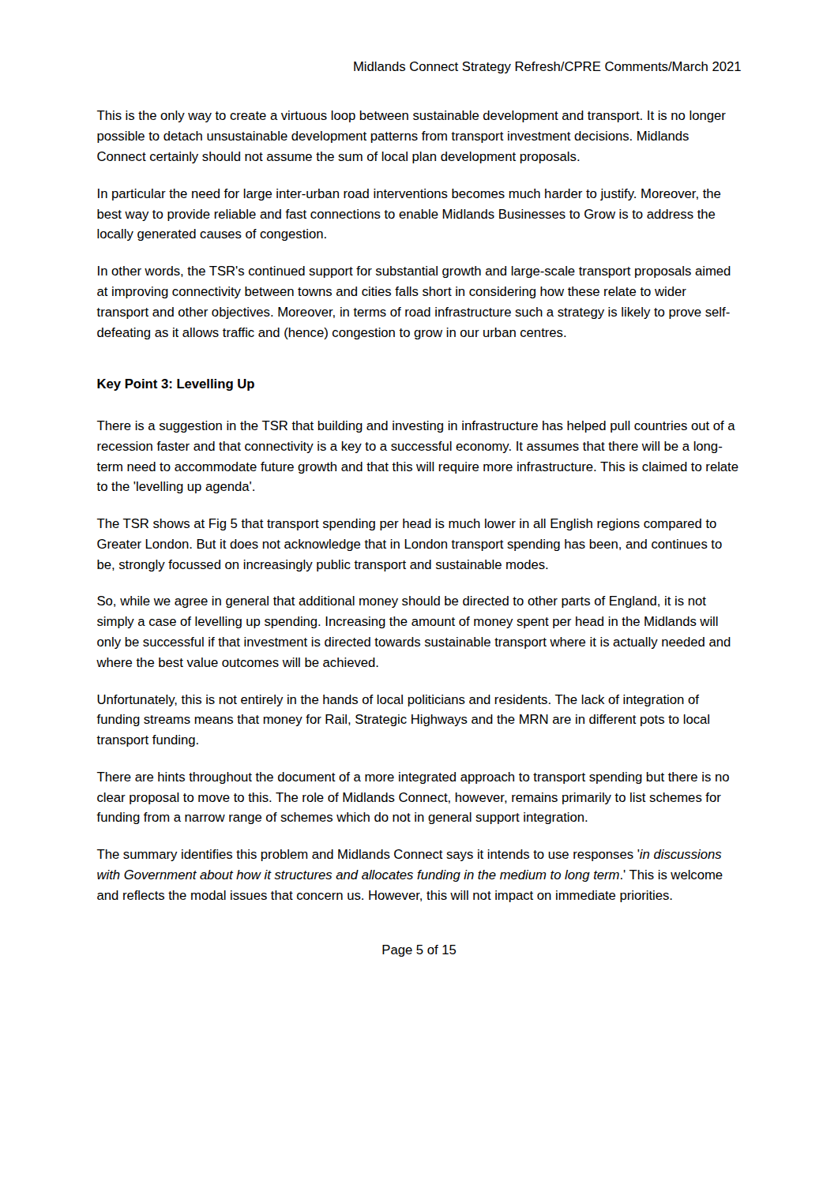Midlands Connect Strategy Refresh/CPRE Comments/March 2021
This is the only way to create a virtuous loop between sustainable development and transport. It is no longer possible to detach unsustainable development patterns from transport investment decisions. Midlands Connect certainly should not assume the sum of local plan development proposals.
In particular the need for large inter-urban road interventions becomes much harder to justify. Moreover, the best way to provide reliable and fast connections to enable Midlands Businesses to Grow is to address the locally generated causes of congestion.
In other words, the TSR's continued support for substantial growth and large-scale transport proposals aimed at improving connectivity between towns and cities falls short in considering how these relate to wider transport and other objectives. Moreover, in terms of road infrastructure such a strategy is likely to prove self-defeating as it allows traffic and (hence) congestion to grow in our urban centres.
Key Point 3: Levelling Up
There is a suggestion in the TSR that building and investing in infrastructure has helped pull countries out of a recession faster and that connectivity is a key to a successful economy. It assumes that there will be a long-term need to accommodate future growth and that this will require more infrastructure. This is claimed to relate to the 'levelling up agenda'.
The TSR shows at Fig 5 that transport spending per head is much lower in all English regions compared to Greater London. But it does not acknowledge that in London transport spending has been, and continues to be, strongly focussed on increasingly public transport and sustainable modes.
So, while we agree in general that additional money should be directed to other parts of England, it is not simply a case of levelling up spending. Increasing the amount of money spent per head in the Midlands will only be successful if that investment is directed towards sustainable transport where it is actually needed and where the best value outcomes will be achieved.
Unfortunately, this is not entirely in the hands of local politicians and residents. The lack of integration of funding streams means that money for Rail, Strategic Highways and the MRN are in different pots to local transport funding.
There are hints throughout the document of a more integrated approach to transport spending but there is no clear proposal to move to this. The role of Midlands Connect, however, remains primarily to list schemes for funding from a narrow range of schemes which do not in general support integration.
The summary identifies this problem and Midlands Connect says it intends to use responses 'in discussions with Government about how it structures and allocates funding in the medium to long term.' This is welcome and reflects the modal issues that concern us. However, this will not impact on immediate priorities.
Page 5 of 15